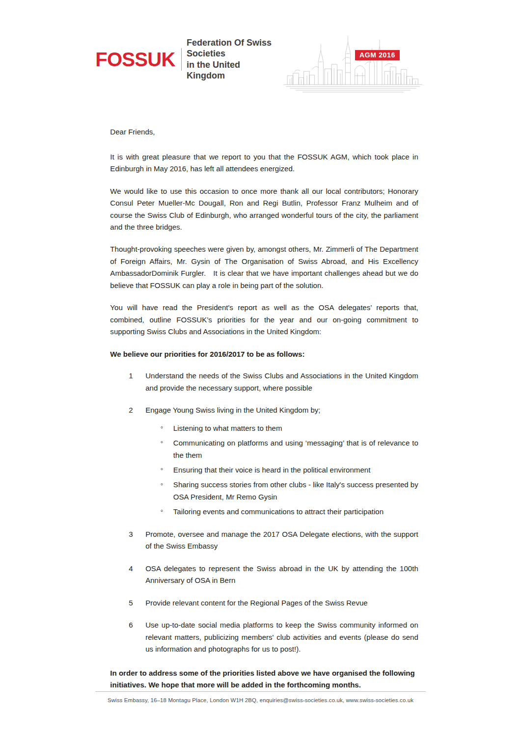FOSSUK
Federation Of Swiss Societies in the United Kingdom
AGM 2016
Dear Friends,
It is with great pleasure that we report to you that the FOSSUK AGM, which took place in Edinburgh in May 2016, has left all attendees energized.
We would like to use this occasion to once more thank all our local contributors; Honorary Consul Peter Mueller-Mc Dougall, Ron and Regi Butlin, Professor Franz Mulheim and of course the Swiss Club of Edinburgh, who arranged wonderful tours of the city, the parliament and the three bridges.
Thought-provoking speeches were given by, amongst others, Mr. Zimmerli of The Department of Foreign Affairs, Mr. Gysin of The Organisation of Swiss Abroad, and His Excellency AmbassadorDominik Furgler. It is clear that we have important challenges ahead but we do believe that FOSSUK can play a role in being part of the solution.
You will have read the President's report as well as the OSA delegates’ reports that, combined, outline FOSSUK’s priorities for the year and our on-going commitment to supporting Swiss Clubs and Associations in the United Kingdom:
We believe our priorities for 2016/2017 to be as follows:
Understand the needs of the Swiss Clubs and Associations in the United Kingdom and provide the necessary support, where possible
Engage Young Swiss living in the United Kingdom by;
Listening to what matters to them
Communicating on platforms and using ‘messaging’ that is of relevance to the them
Ensuring that their voice is heard in the political environment
Sharing success stories from other clubs - like Italy's success presented by OSA President, Mr Remo Gysin
Tailoring events and communications to attract their participation
Promote, oversee and manage the 2017 OSA Delegate elections, with the support of the Swiss Embassy
OSA delegates to represent the Swiss abroad in the UK by attending the 100th Anniversary of OSA in Bern
Provide relevant content for the Regional Pages of the Swiss Revue
Use up-to-date social media platforms to keep the Swiss community informed on relevant matters, publicizing members' club activities and events (please do send us information and photographs for us to post!).
In order to address some of the priorities listed above we have organised the following initiatives. We hope that more will be added in the forthcoming months.
Swiss Embassy, 16–18 Montagu Place, London W1H 2BQ, enquiries@swiss-societies.co.uk, www.swiss-societies.co.uk